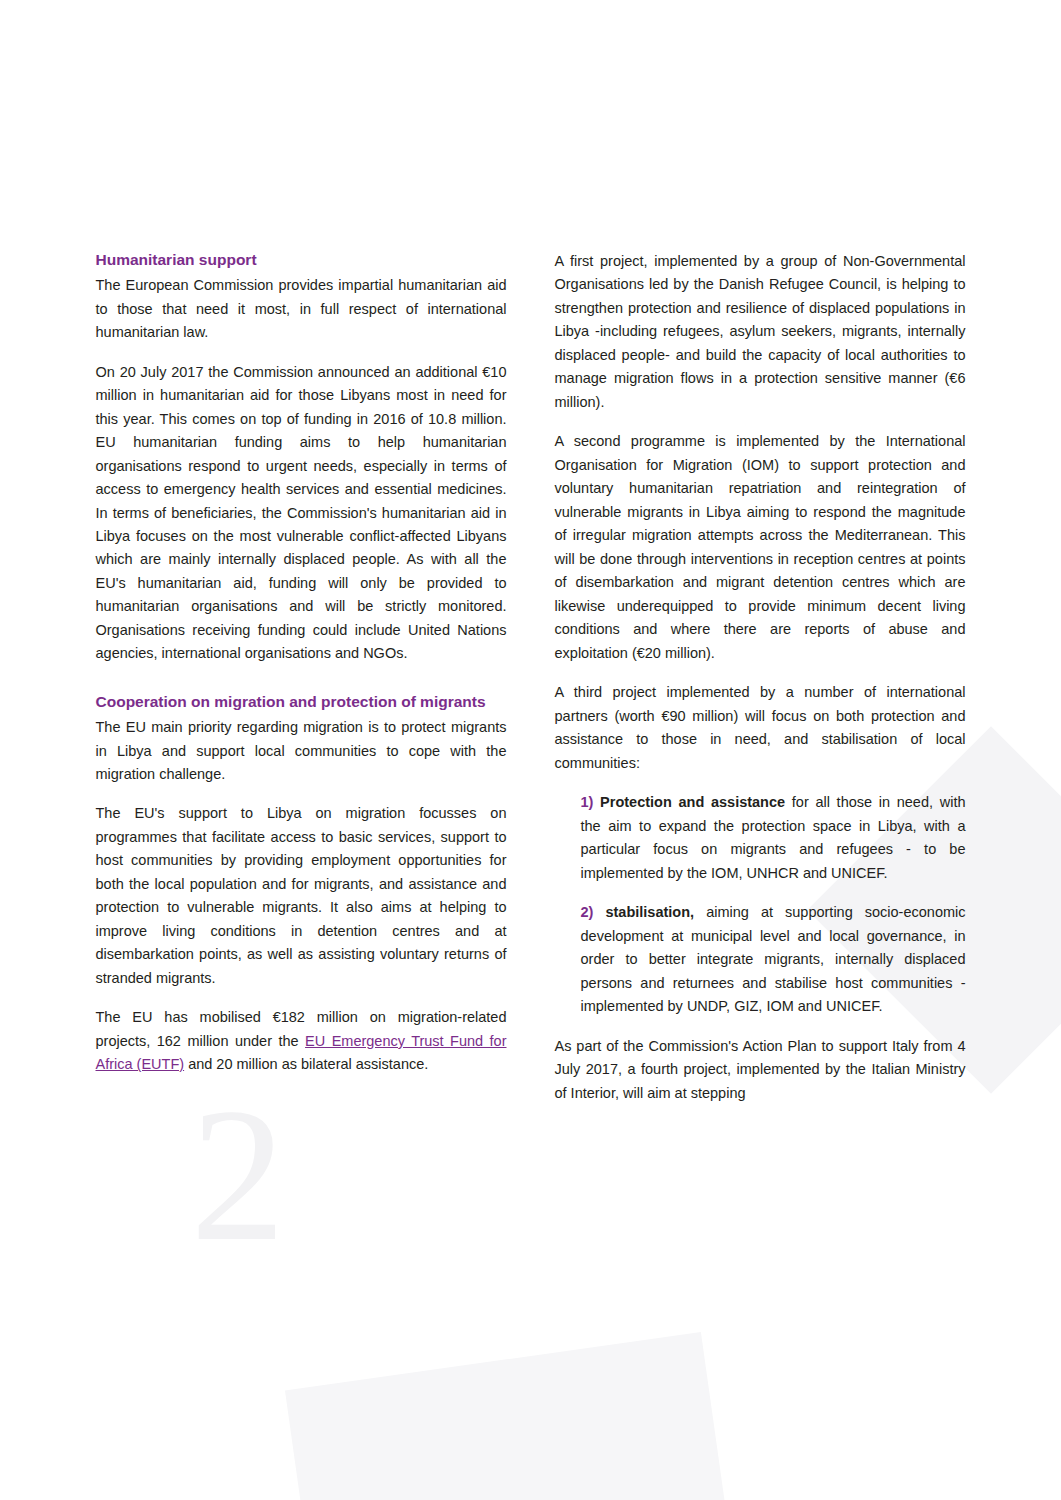2
Humanitarian support
The European Commission provides impartial humanitarian aid to those that need it most, in full respect of international humanitarian law.
On 20 July 2017 the Commission announced an additional €10 million in humanitarian aid for those Libyans most in need for this year. This comes on top of funding in 2016 of 10.8 million. EU humanitarian funding aims to help humanitarian organisations respond to urgent needs, especially in terms of access to emergency health services and essential medicines. In terms of beneficiaries, the Commission's humanitarian aid in Libya focuses on the most vulnerable conflict-affected Libyans which are mainly internally displaced people. As with all the EU's humanitarian aid, funding will only be provided to humanitarian organisations and will be strictly monitored. Organisations receiving funding could include United Nations agencies, international organisations and NGOs.
Cooperation on migration and protection of migrants
The EU main priority regarding migration is to protect migrants in Libya and support local communities to cope with the migration challenge.
The EU's support to Libya on migration focusses on programmes that facilitate access to basic services, support to host communities by providing employment opportunities for both the local population and for migrants, and assistance and protection to vulnerable migrants. It also aims at helping to improve living conditions in detention centres and at disembarkation points, as well as assisting voluntary returns of stranded migrants.
The EU has mobilised €182 million on migration-related projects, 162 million under the EU Emergency Trust Fund for Africa (EUTF) and 20 million as bilateral assistance.
A first project, implemented by a group of Non-Governmental Organisations led by the Danish Refugee Council, is helping to strengthen protection and resilience of displaced populations in Libya -including refugees, asylum seekers, migrants, internally displaced people- and build the capacity of local authorities to manage migration flows in a protection sensitive manner (€6 million).
A second programme is implemented by the International Organisation for Migration (IOM) to support protection and voluntary humanitarian repatriation and reintegration of vulnerable migrants in Libya aiming to respond the magnitude of irregular migration attempts across the Mediterranean. This will be done through interventions in reception centres at points of disembarkation and migrant detention centres which are likewise underequipped to provide minimum decent living conditions and where there are reports of abuse and exploitation (€20 million).
A third project implemented by a number of international partners (worth €90 million) will focus on both protection and assistance to those in need, and stabilisation of local communities:
1) Protection and assistance for all those in need, with the aim to expand the protection space in Libya, with a particular focus on migrants and refugees - to be implemented by the IOM, UNHCR and UNICEF.
2) stabilisation, aiming at supporting socio-economic development at municipal level and local governance, in order to better integrate migrants, internally displaced persons and returnees and stabilise host communities - implemented by UNDP, GIZ, IOM and UNICEF.
As part of the Commission's Action Plan to support Italy from 4 July 2017, a fourth project, implemented by the Italian Ministry of Interior, will aim at stepping